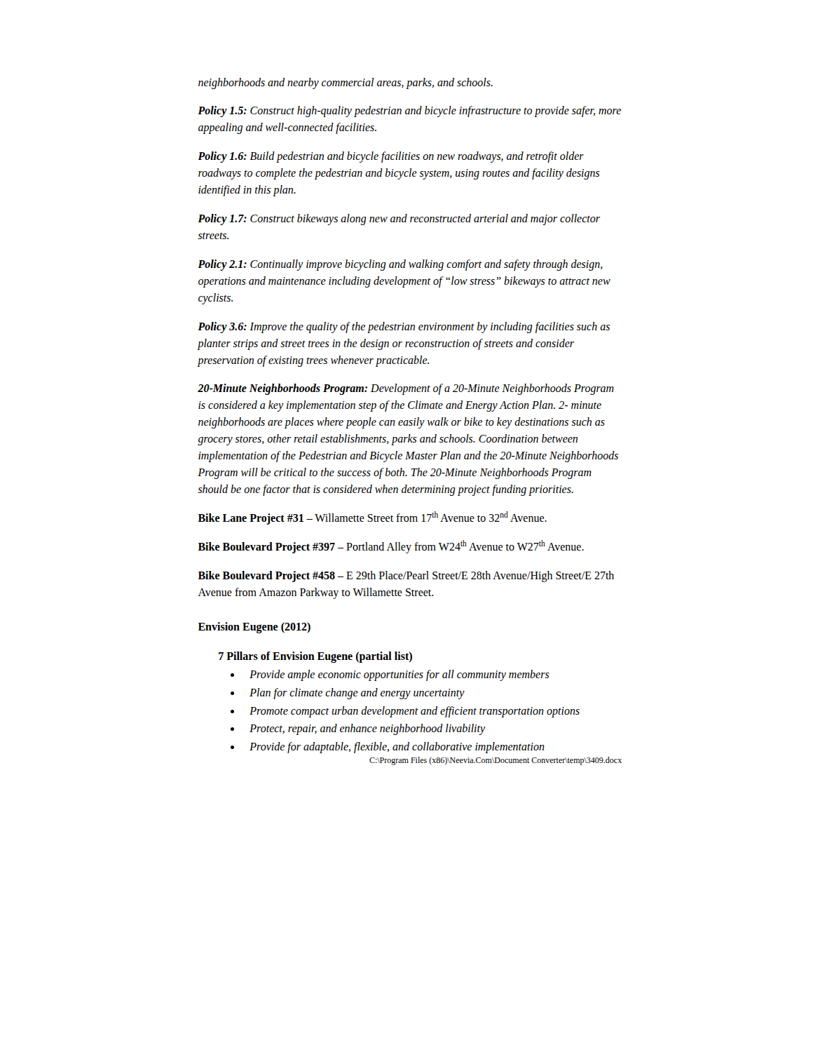neighborhoods and nearby commercial areas, parks, and schools.
Policy 1.5: Construct high-quality pedestrian and bicycle infrastructure to provide safer, more appealing and well-connected facilities.
Policy 1.6: Build pedestrian and bicycle facilities on new roadways, and retrofit older roadways to complete the pedestrian and bicycle system, using routes and facility designs identified in this plan.
Policy 1.7: Construct bikeways along new and reconstructed arterial and major collector streets.
Policy 2.1: Continually improve bicycling and walking comfort and safety through design, operations and maintenance including development of “low stress” bikeways to attract new cyclists.
Policy 3.6: Improve the quality of the pedestrian environment by including facilities such as planter strips and street trees in the design or reconstruction of streets and consider preservation of existing trees whenever practicable.
20-Minute Neighborhoods Program: Development of a 20-Minute Neighborhoods Program is considered a key implementation step of the Climate and Energy Action Plan. 2- minute neighborhoods are places where people can easily walk or bike to key destinations such as grocery stores, other retail establishments, parks and schools. Coordination between implementation of the Pedestrian and Bicycle Master Plan and the 20-Minute Neighborhoods Program will be critical to the success of both. The 20-Minute Neighborhoods Program should be one factor that is considered when determining project funding priorities.
Bike Lane Project #31 – Willamette Street from 17th Avenue to 32nd Avenue.
Bike Boulevard Project #397 – Portland Alley from W24th Avenue to W27th Avenue.
Bike Boulevard Project #458 – E 29th Place/Pearl Street/E 28th Avenue/High Street/E 27th Avenue from Amazon Parkway to Willamette Street.
Envision Eugene (2012)
7 Pillars of Envision Eugene (partial list)
Provide ample economic opportunities for all community members
Plan for climate change and energy uncertainty
Promote compact urban development and efficient transportation options
Protect, repair, and enhance neighborhood livability
Provide for adaptable, flexible, and collaborative implementation
C:\Program Files (x86)\Neevia.Com\Document Converter\temp\3409.docx